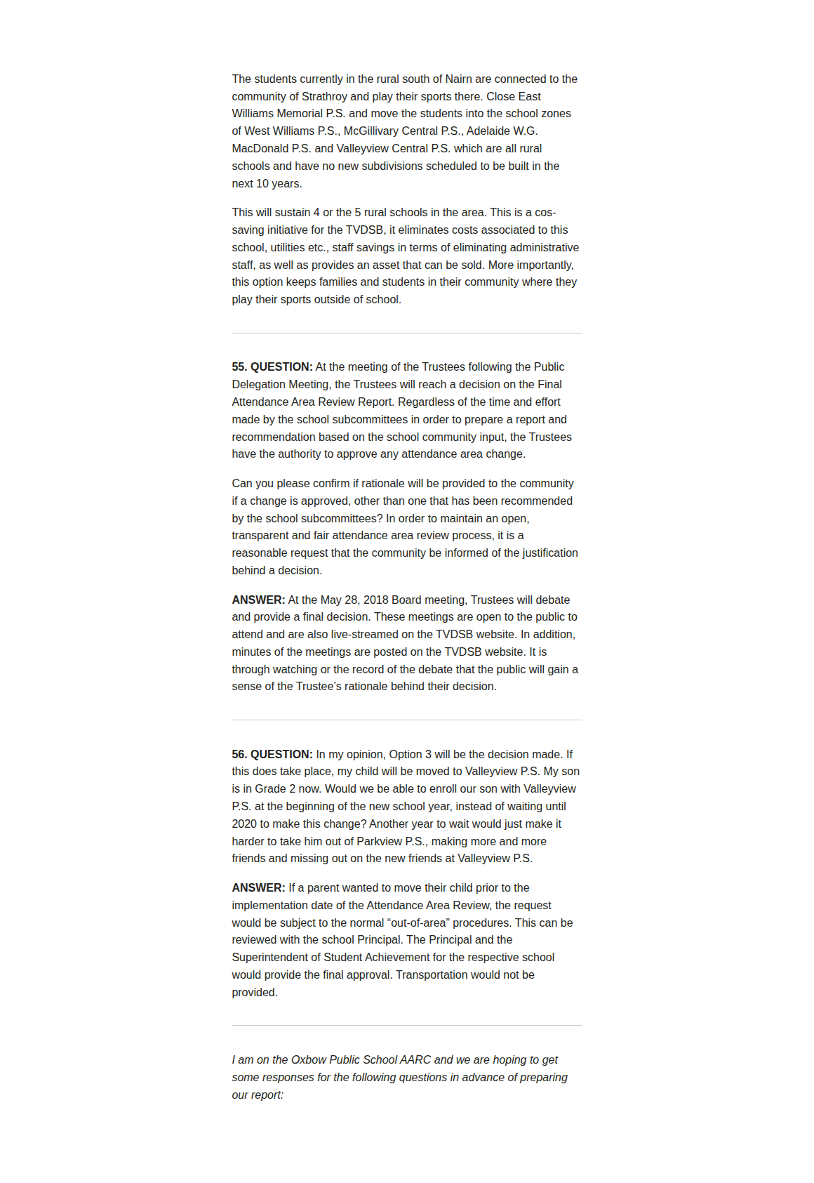The students currently in the rural south of Nairn are connected to the community of Strathroy and play their sports there. Close East Williams Memorial P.S. and move the students into the school zones of West Williams P.S., McGillivary Central P.S., Adelaide W.G. MacDonald P.S. and Valleyview Central P.S. which are all rural schools and have no new subdivisions scheduled to be built in the next 10 years.
This will sustain 4 or the 5 rural schools in the area. This is a cos-saving initiative for the TVDSB, it eliminates costs associated to this school, utilities etc., staff savings in terms of eliminating administrative staff, as well as provides an asset that can be sold. More importantly, this option keeps families and students in their community where they play their sports outside of school.
55. QUESTION: At the meeting of the Trustees following the Public Delegation Meeting, the Trustees will reach a decision on the Final Attendance Area Review Report. Regardless of the time and effort made by the school subcommittees in order to prepare a report and recommendation based on the school community input, the Trustees have the authority to approve any attendance area change.
Can you please confirm if rationale will be provided to the community if a change is approved, other than one that has been recommended by the school subcommittees? In order to maintain an open, transparent and fair attendance area review process, it is a reasonable request that the community be informed of the justification behind a decision.
ANSWER: At the May 28, 2018 Board meeting, Trustees will debate and provide a final decision. These meetings are open to the public to attend and are also live-streamed on the TVDSB website. In addition, minutes of the meetings are posted on the TVDSB website. It is through watching or the record of the debate that the public will gain a sense of the Trustee’s rationale behind their decision.
56. QUESTION: In my opinion, Option 3 will be the decision made. If this does take place, my child will be moved to Valleyview P.S. My son is in Grade 2 now. Would we be able to enroll our son with Valleyview P.S. at the beginning of the new school year, instead of waiting until 2020 to make this change? Another year to wait would just make it harder to take him out of Parkview P.S., making more and more friends and missing out on the new friends at Valleyview P.S.
ANSWER: If a parent wanted to move their child prior to the implementation date of the Attendance Area Review, the request would be subject to the normal “out-of-area” procedures. This can be reviewed with the school Principal. The Principal and the Superintendent of Student Achievement for the respective school would provide the final approval. Transportation would not be provided.
I am on the Oxbow Public School AARC and we are hoping to get some responses for the following questions in advance of preparing our report: